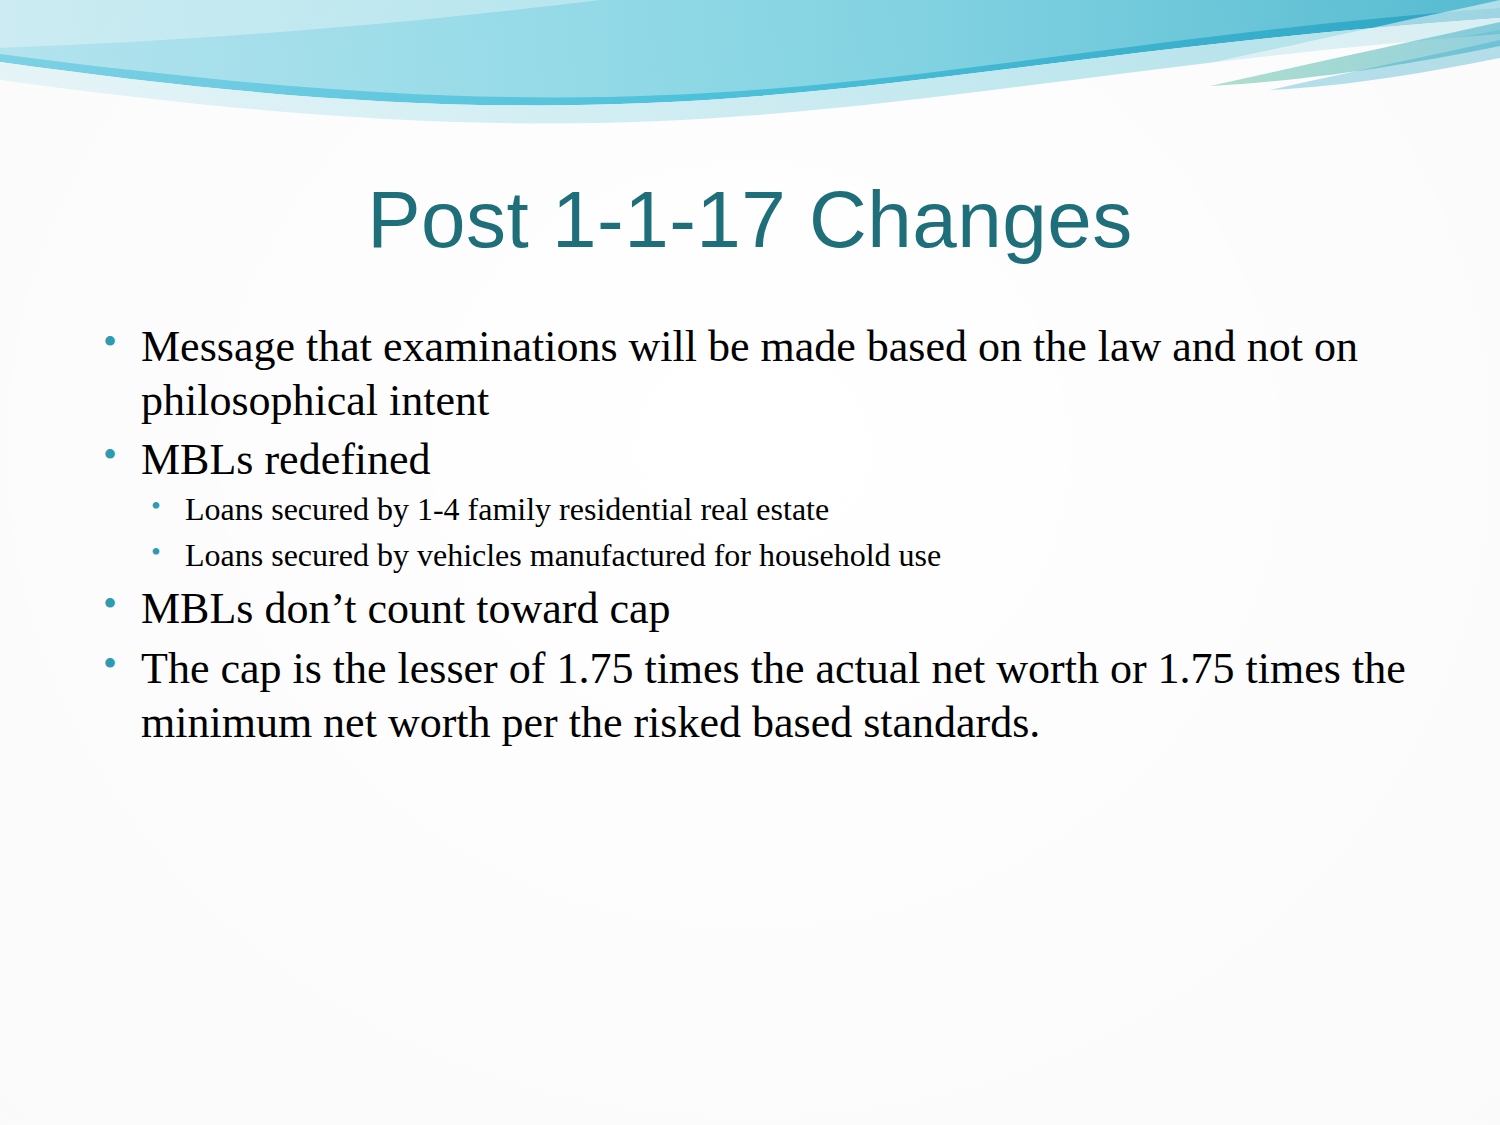Post 1-1-17 Changes
Message that examinations will be made based on the law and not on philosophical intent
MBLs redefined
Loans secured by 1-4 family residential real estate
Loans secured by vehicles manufactured for household use
MBLs don’t count toward cap
The cap is the lesser of 1.75 times the actual net worth or 1.75 times the minimum net worth per the risked based standards.